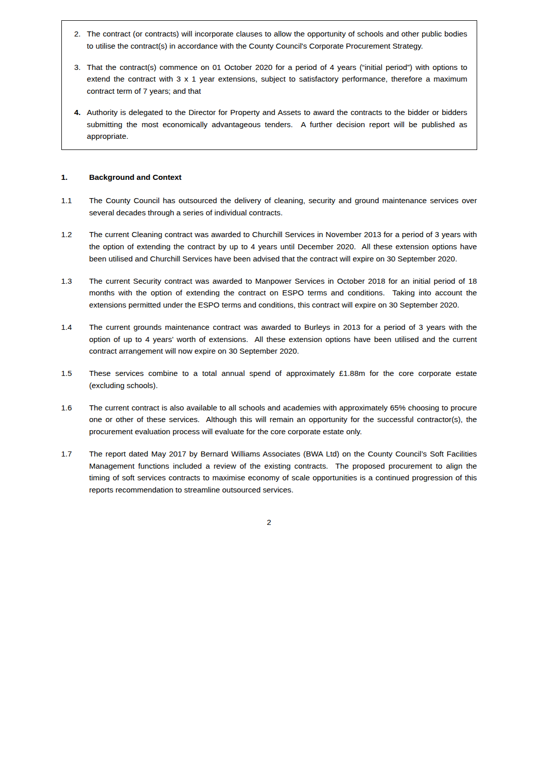2. The contract (or contracts) will incorporate clauses to allow the opportunity of schools and other public bodies to utilise the contract(s) in accordance with the County Council's Corporate Procurement Strategy.
3. That the contract(s) commence on 01 October 2020 for a period of 4 years (“initial period”) with options to extend the contract with 3 x 1 year extensions, subject to satisfactory performance, therefore a maximum contract term of 7 years; and that
4. Authority is delegated to the Director for Property and Assets to award the contracts to the bidder or bidders submitting the most economically advantageous tenders. A further decision report will be published as appropriate.
1. Background and Context
1.1 The County Council has outsourced the delivery of cleaning, security and ground maintenance services over several decades through a series of individual contracts.
1.2 The current Cleaning contract was awarded to Churchill Services in November 2013 for a period of 3 years with the option of extending the contract by up to 4 years until December 2020. All these extension options have been utilised and Churchill Services have been advised that the contract will expire on 30 September 2020.
1.3 The current Security contract was awarded to Manpower Services in October 2018 for an initial period of 18 months with the option of extending the contract on ESPO terms and conditions. Taking into account the extensions permitted under the ESPO terms and conditions, this contract will expire on 30 September 2020.
1.4 The current grounds maintenance contract was awarded to Burleys in 2013 for a period of 3 years with the option of up to 4 years’ worth of extensions. All these extension options have been utilised and the current contract arrangement will now expire on 30 September 2020.
1.5 These services combine to a total annual spend of approximately £1.88m for the core corporate estate (excluding schools).
1.6 The current contract is also available to all schools and academies with approximately 65% choosing to procure one or other of these services. Although this will remain an opportunity for the successful contractor(s), the procurement evaluation process will evaluate for the core corporate estate only.
1.7 The report dated May 2017 by Bernard Williams Associates (BWA Ltd) on the County Council’s Soft Facilities Management functions included a review of the existing contracts. The proposed procurement to align the timing of soft services contracts to maximise economy of scale opportunities is a continued progression of this reports recommendation to streamline outsourced services.
2